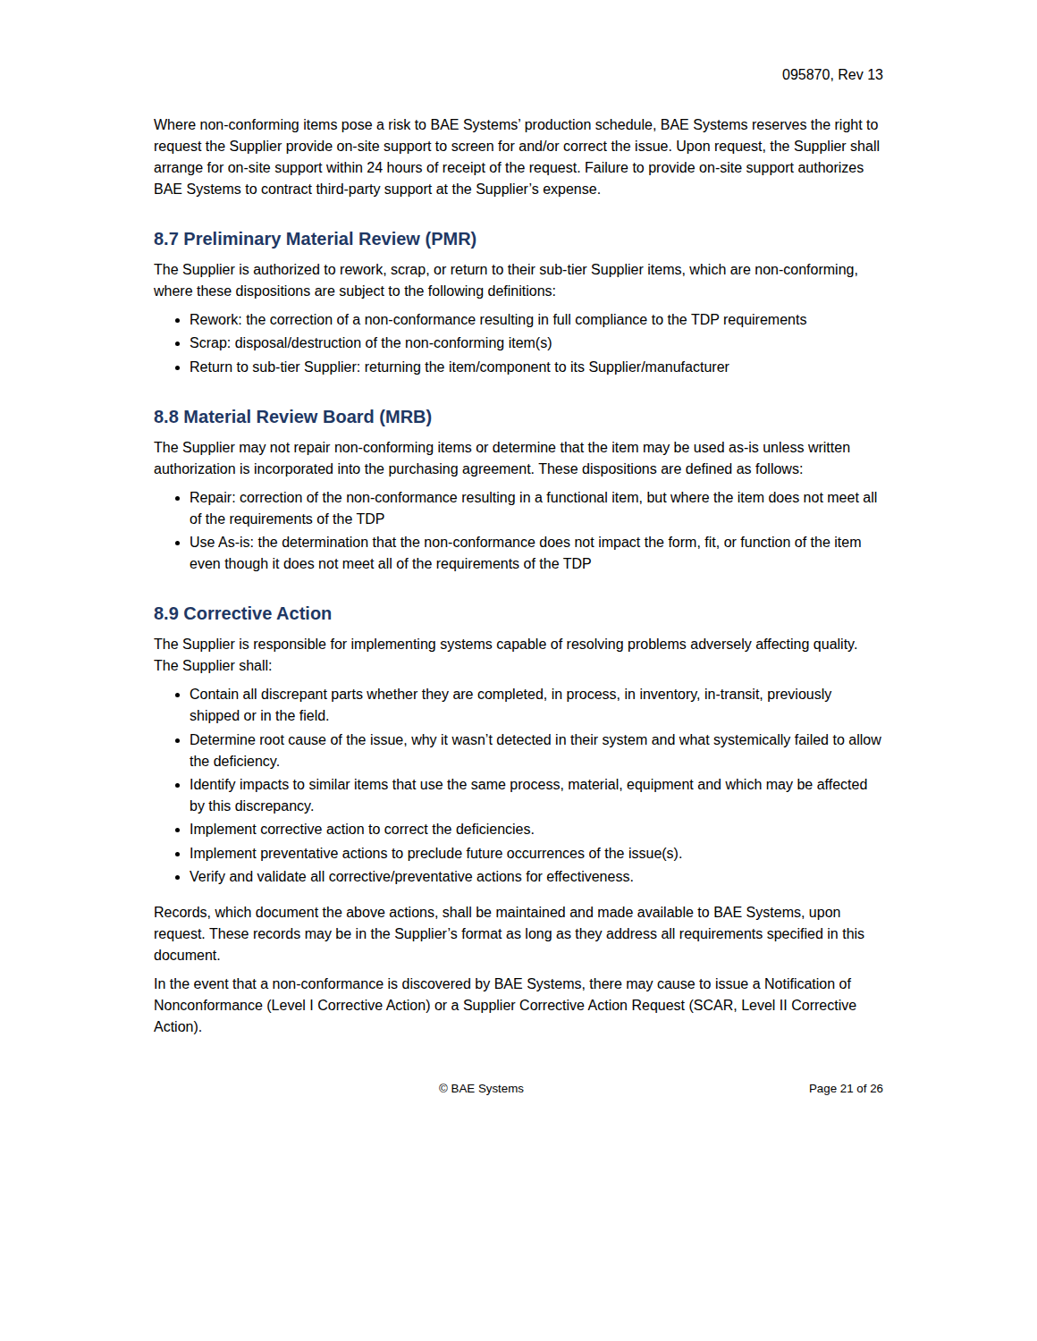095870, Rev 13
Where non-conforming items pose a risk to BAE Systems’ production schedule, BAE Systems reserves the right to request the Supplier provide on-site support to screen for and/or correct the issue. Upon request, the Supplier shall arrange for on-site support within 24 hours of receipt of the request. Failure to provide on-site support authorizes BAE Systems to contract third-party support at the Supplier’s expense.
8.7 Preliminary Material Review (PMR)
The Supplier is authorized to rework, scrap, or return to their sub-tier Supplier items, which are non-conforming, where these dispositions are subject to the following definitions:
Rework: the correction of a non-conformance resulting in full compliance to the TDP requirements
Scrap: disposal/destruction of the non-conforming item(s)
Return to sub-tier Supplier: returning the item/component to its Supplier/manufacturer
8.8 Material Review Board (MRB)
The Supplier may not repair non-conforming items or determine that the item may be used as-is unless written authorization is incorporated into the purchasing agreement. These dispositions are defined as follows:
Repair: correction of the non-conformance resulting in a functional item, but where the item does not meet all of the requirements of the TDP
Use As-is: the determination that the non-conformance does not impact the form, fit, or function of the item even though it does not meet all of the requirements of the TDP
8.9 Corrective Action
The Supplier is responsible for implementing systems capable of resolving problems adversely affecting quality. The Supplier shall:
Contain all discrepant parts whether they are completed, in process, in inventory, in-transit, previously shipped or in the field.
Determine root cause of the issue, why it wasn’t detected in their system and what systemically failed to allow the deficiency.
Identify impacts to similar items that use the same process, material, equipment and which may be affected by this discrepancy.
Implement corrective action to correct the deficiencies.
Implement preventative actions to preclude future occurrences of the issue(s).
Verify and validate all corrective/preventative actions for effectiveness.
Records, which document the above actions, shall be maintained and made available to BAE Systems, upon request. These records may be in the Supplier’s format as long as they address all requirements specified in this document.
In the event that a non-conformance is discovered by BAE Systems, there may cause to issue a Notification of Nonconformance (Level I Corrective Action) or a Supplier Corrective Action Request (SCAR, Level II Corrective Action).
© BAE Systems
Page 21 of 26